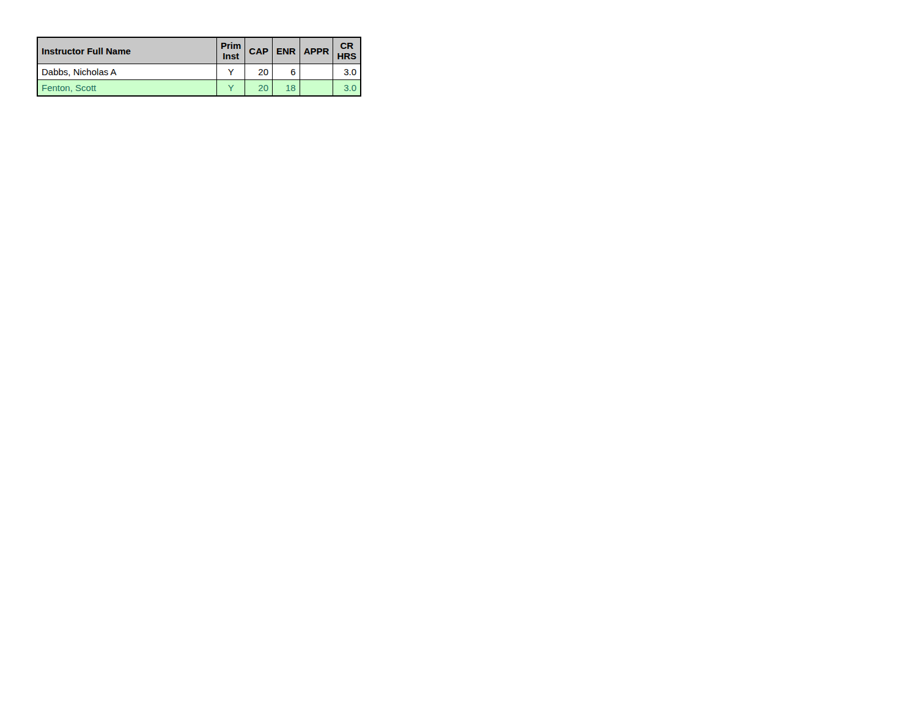| Instructor Full Name | Prim Inst | CAP | ENR | APPR | CR HRS |
| --- | --- | --- | --- | --- | --- |
| Dabbs, Nicholas A | Y | 20 | 6 | | 3.0 |
| Fenton, Scott | Y | 20 | 18 | | 3.0 |